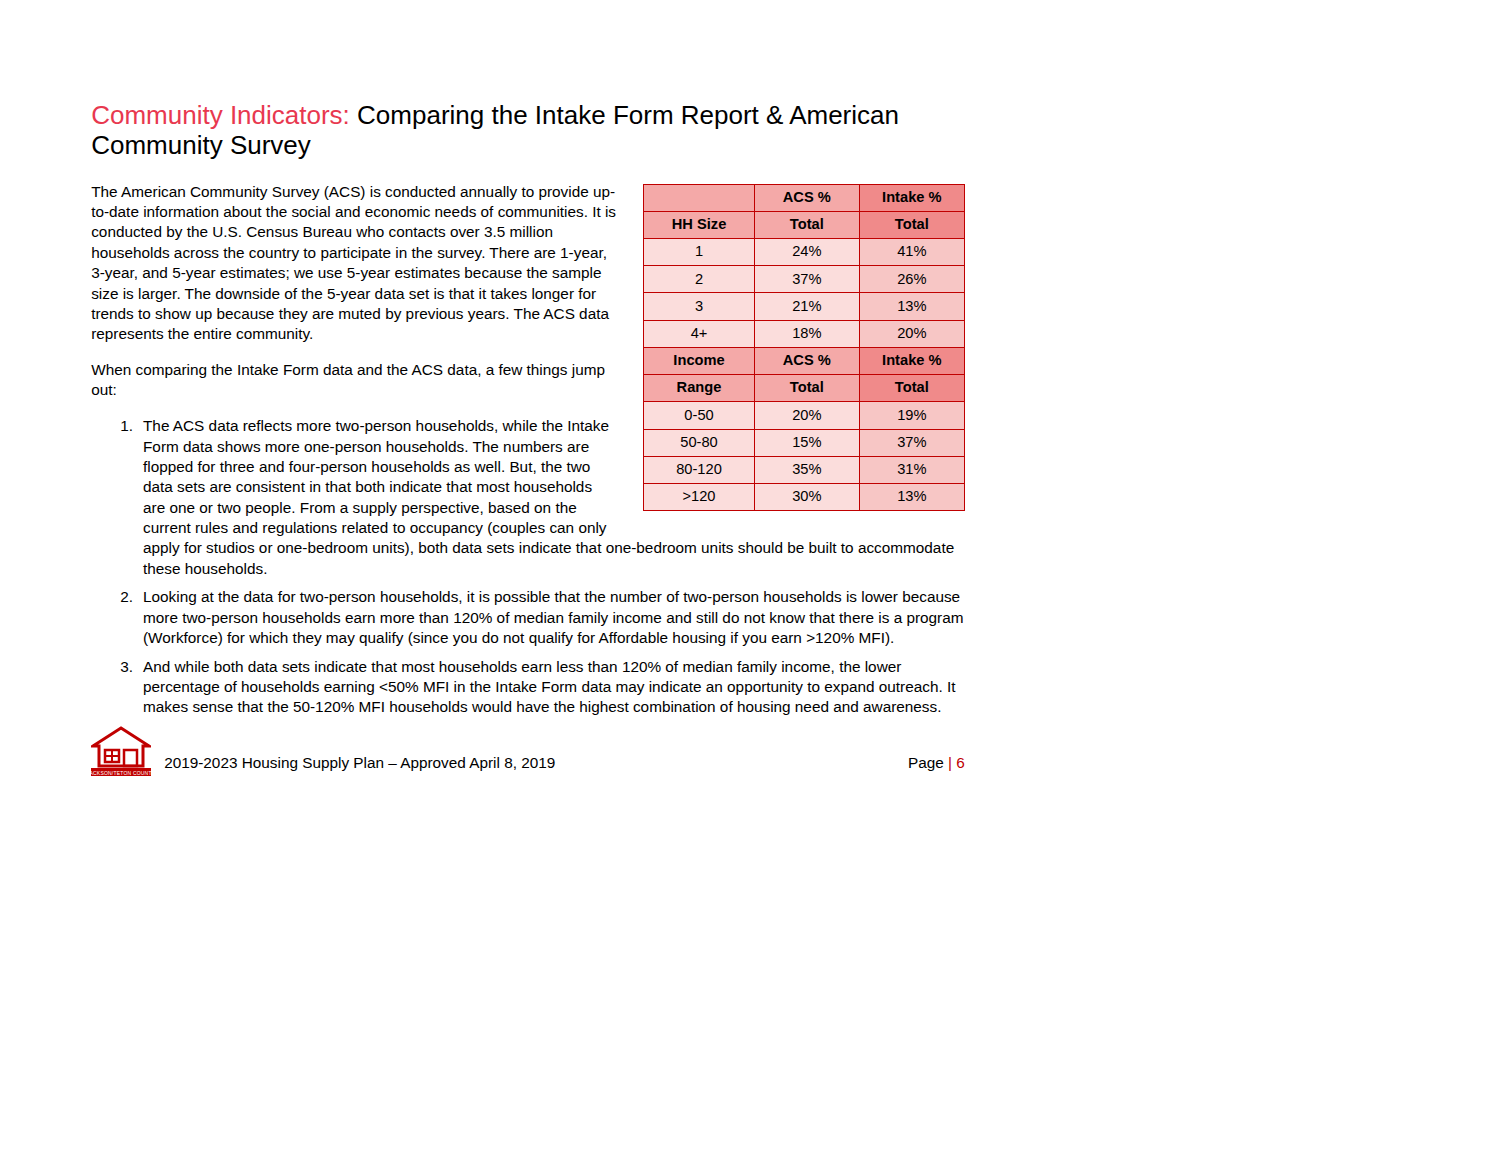Community Indicators: Comparing the Intake Form Report & American Community Survey
| | ACS % | Intake % |
| --- | --- | --- |
| HH Size | Total | Total |
| 1 | 24% | 41% |
| 2 | 37% | 26% |
| 3 | 21% | 13% |
| 4+ | 18% | 20% |
| Income | ACS % | Intake % |
| Range | Total | Total |
| 0-50 | 20% | 19% |
| 50-80 | 15% | 37% |
| 80-120 | 35% | 31% |
| >120 | 30% | 13% |
The American Community Survey (ACS) is conducted annually to provide up-to-date information about the social and economic needs of communities. It is conducted by the U.S. Census Bureau who contacts over 3.5 million households across the country to participate in the survey. There are 1-year, 3-year, and 5-year estimates; we use 5-year estimates because the sample size is larger. The downside of the 5-year data set is that it takes longer for trends to show up because they are muted by previous years. The ACS data represents the entire community.
When comparing the Intake Form data and the ACS data, a few things jump out:
The ACS data reflects more two-person households, while the Intake Form data shows more one-person households. The numbers are flopped for three and four-person households as well. But, the two data sets are consistent in that both indicate that most households are one or two people. From a supply perspective, based on the current rules and regulations related to occupancy (couples can only apply for studios or one-bedroom units), both data sets indicate that one-bedroom units should be built to accommodate these households.
Looking at the data for two-person households, it is possible that the number of two-person households is lower because more two-person households earn more than 120% of median family income and still do not know that there is a program (Workforce) for which they may qualify (since you do not qualify for Affordable housing if you earn >120% MFI).
And while both data sets indicate that most households earn less than 120% of median family income, the lower percentage of households earning <50% MFI in the Intake Form data may indicate an opportunity to expand outreach. It makes sense that the 50-120% MFI households would have the highest combination of housing need and awareness.
JACKSON/TETON COUNTY
2019-2023 Housing Supply Plan – Approved April 8, 2019
Page | 6